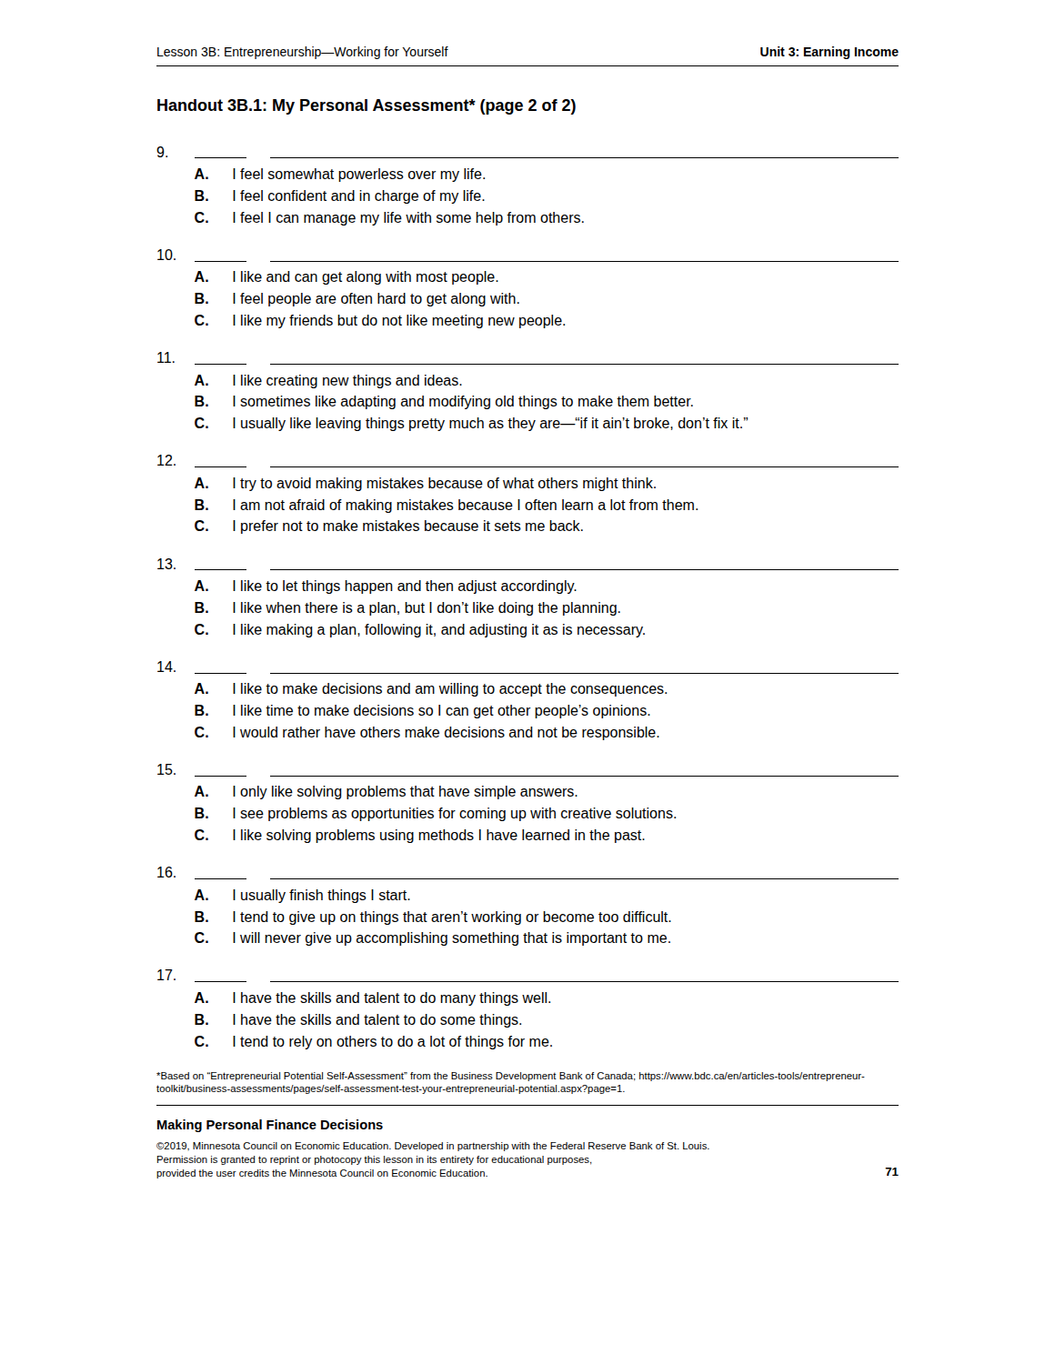Lesson 3B: Entrepreneurship—Working for Yourself
Unit 3: Earning Income
Handout 3B.1: My Personal Assessment* (page 2 of 2)
| A. | I feel somewhat powerless over my life. |
| B. | I feel confident and in charge of my life. |
| C. | I feel I can manage my life with some help from others. |
| A. | I like and can get along with most people. |
| B. | I feel people are often hard to get along with. |
| C. | I like my friends but do not like meeting new people. |
| A. | I like creating new things and ideas. |
| B. | I sometimes like adapting and modifying old things to make them better. |
| C. | I usually like leaving things pretty much as they are—“if it ain’t broke, don’t fix it.” |
| A. | I try to avoid making mistakes because of what others might think. |
| B. | I am not afraid of making mistakes because I often learn a lot from them. |
| C. | I prefer not to make mistakes because it sets me back. |
| A. | I like to let things happen and then adjust accordingly. |
| B. | I like when there is a plan, but I don’t like doing the planning. |
| C. | I like making a plan, following it, and adjusting it as is necessary. |
| A. | I like to make decisions and am willing to accept the consequences. |
| B. | I like time to make decisions so I can get other people’s opinions. |
| C. | I would rather have others make decisions and not be responsible. |
| A. | I only like solving problems that have simple answers. |
| B. | I see problems as opportunities for coming up with creative solutions. |
| C. | I like solving problems using methods I have learned in the past. |
| A. | I usually finish things I start. |
| B. | I tend to give up on things that aren’t working or become too difficult. |
| C. | I will never give up accomplishing something that is important to me. |
| A. | I have the skills and talent to do many things well. |
| B. | I have the skills and talent to do some things. |
| C. | I tend to rely on others to do a lot of things for me. |
*Based on “Entrepreneurial Potential Self-Assessment” from the Business Development Bank of Canada; https://www.bdc.ca/en/articles-tools/entrepreneur-toolkit/business-assessments/pages/self-assessment-test-your-entrepreneurial-potential.aspx?page=1.
Making Personal Finance Decisions
©2019, Minnesota Council on Economic Education. Developed in partnership with the Federal Reserve Bank of St. Louis.
Permission is granted to reprint or photocopy this lesson in its entirety for educational purposes,
provided the user credits the Minnesota Council on Economic Education.
71